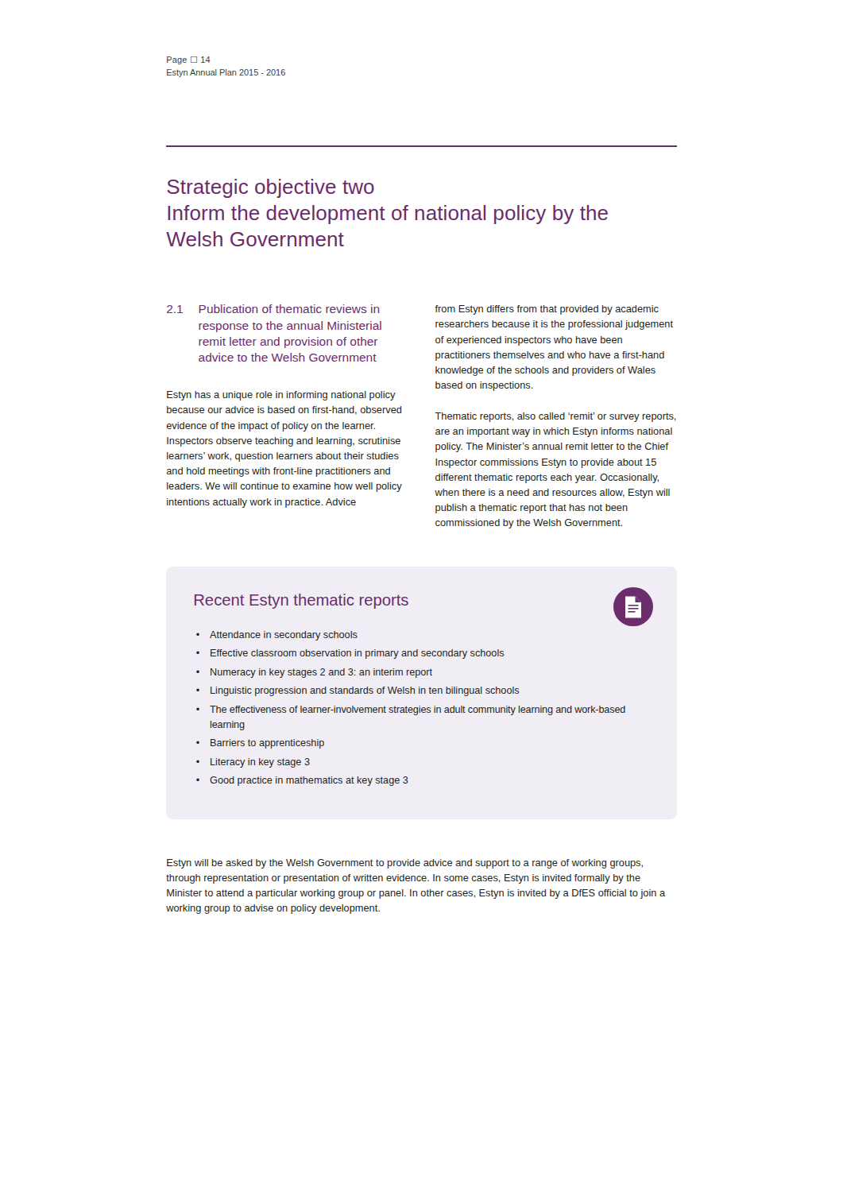Page ☐ 14
Estyn Annual Plan 2015 - 2016
Strategic objective two Inform the development of national policy by the Welsh Government
2.1 Publication of thematic reviews in response to the annual Ministerial remit letter and provision of other advice to the Welsh Government
Estyn has a unique role in informing national policy because our advice is based on first-hand, observed evidence of the impact of policy on the learner. Inspectors observe teaching and learning, scrutinise learners’ work, question learners about their studies and hold meetings with front-line practitioners and leaders. We will continue to examine how well policy intentions actually work in practice. Advice
from Estyn differs from that provided by academic researchers because it is the professional judgement of experienced inspectors who have been practitioners themselves and who have a first-hand knowledge of the schools and providers of Wales based on inspections.
Thematic reports, also called ‘remit’ or survey reports, are an important way in which Estyn informs national policy. The Minister’s annual remit letter to the Chief Inspector commissions Estyn to provide about 15 different thematic reports each year. Occasionally, when there is a need and resources allow, Estyn will publish a thematic report that has not been commissioned by the Welsh Government.
Recent Estyn thematic reports
Attendance in secondary schools
Effective classroom observation in primary and secondary schools
Numeracy in key stages 2 and 3: an interim report
Linguistic progression and standards of Welsh in ten bilingual schools
The effectiveness of learner-involvement strategies in adult community learning and work-based learning
Barriers to apprenticeship
Literacy in key stage 3
Good practice in mathematics at key stage 3
Estyn will be asked by the Welsh Government to provide advice and support to a range of working groups, through representation or presentation of written evidence. In some cases, Estyn is invited formally by the Minister to attend a particular working group or panel. In other cases, Estyn is invited by a DfES official to join a working group to advise on policy development.